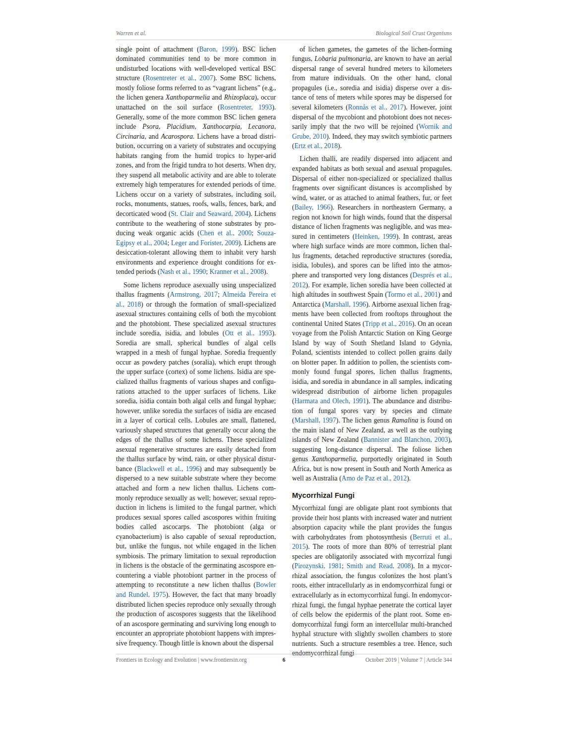Warren et al.
Biological Soil Crust Organisms
single point of attachment (Baron, 1999). BSC lichen dominated communities tend to be more common in undisturbed locations with well-developed vertical BSC structure (Rosentreter et al., 2007). Some BSC lichens, mostly foliose forms referred to as “vagrant lichens” (e.g., the lichen genera Xanthoparmelia and Rhizoplaca), occur unattached on the soil surface (Rosentreter, 1993). Generally, some of the more common BSC lichen genera include Psora, Placidium, Xanthocarpia, Lecanora, Circinaria, and Acarospora. Lichens have a broad distribution, occurring on a variety of substrates and occupying habitats ranging from the humid tropics to hyper-arid zones, and from the frigid tundra to hot deserts. When dry, they suspend all metabolic activity and are able to tolerate extremely high temperatures for extended periods of time. Lichens occur on a variety of substrates, including soil, rocks, monuments, statues, roofs, walls, fences, bark, and decorticated wood (St. Clair and Seaward, 2004). Lichens contribute to the weathering of stone substrates by producing weak organic acids (Chen et al., 2000; Souza-Egipsy et al., 2004; Leger and Forister, 2009). Lichens are desiccation-tolerant allowing them to inhabit very harsh environments and experience drought conditions for extended periods (Nash et al., 1990; Kranner et al., 2008).
Some lichens reproduce asexually using unspecialized thallus fragments (Armstrong, 2017; Almeida Pereira et al., 2018) or through the formation of small-specialized asexual structures containing cells of both the mycobiont and the photobiont. These specialized asexual structures include soredia, isidia, and lobules (Ott et al., 1993). Soredia are small, spherical bundles of algal cells wrapped in a mesh of fungal hyphae. Soredia frequently occur as powdery patches (soralia), which erupt through the upper surface (cortex) of some lichens. Isidia are specialized thallus fragments of various shapes and configurations attached to the upper surfaces of lichens. Like soredia, isidia contain both algal cells and fungal hyphae; however, unlike soredia the surfaces of isidia are encased in a layer of cortical cells. Lobules are small, flattened, variously shaped structures that generally occur along the edges of the thallus of some lichens. These specialized asexual regenerative structures are easily detached from the thallus surface by wind, rain, or other physical disturbance (Blackwell et al., 1996) and may subsequently be dispersed to a new suitable substrate where they become attached and form a new lichen thallus. Lichens commonly reproduce sexually as well; however, sexual reproduction in lichens is limited to the fungal partner, which produces sexual spores called ascospores within fruiting bodies called ascocarps. The photobiont (alga or cyanobacterium) is also capable of sexual reproduction, but, unlike the fungus, not while engaged in the lichen symbiosis. The primary limitation to sexual reproduction in lichens is the obstacle of the germinating ascospore encountering a viable photobiont partner in the process of attempting to reconstitute a new lichen thallus (Bowler and Rundel, 1975). However, the fact that many broadly distributed lichen species reproduce only sexually through the production of ascospores suggests that the likelihood of an ascospore germinating and surviving long enough to encounter an appropriate photobiont happens with impressive frequency. Though little is known about the dispersal
of lichen gametes, the gametes of the lichen-forming fungus, Lobaria pulmonaria, are known to have an aerial dispersal range of several hundred meters to kilometers from mature individuals. On the other hand, clonal propagules (i.e., soredia and isidia) disperse over a distance of tens of meters while spores may be dispersed for several kilometers (Ronnås et al., 2017). However, joint dispersal of the mycobiont and photobiont does not necessarily imply that the two will be rejoined (Wornik and Grube, 2010). Indeed, they may switch symbiotic partners (Ertz et al., 2018).
Lichen thalli, are readily dispersed into adjacent and expanded habitats as both sexual and asexual propagules. Dispersal of either non-specialized or specialized thallus fragments over significant distances is accomplished by wind, water, or as attached to animal feathers, fur, or feet (Bailey, 1966). Researchers in northeastern Germany, a region not known for high winds, found that the dispersal distance of lichen fragments was negligible, and was measured in centimeters (Heinken, 1999). In contrast, areas where high surface winds are more common, lichen thallus fragments, detached reproductive structures (soredia, isidia, lobules), and spores can be lifted into the atmosphere and transported very long distances (Després et al., 2012). For example, lichen soredia have been collected at high altitudes in southwest Spain (Tormo et al., 2001) and Antarctica (Marshall, 1996). Airborne asexual lichen fragments have been collected from rooftops throughout the continental United States (Tripp et al., 2016). On an ocean voyage from the Polish Antarctic Station on King George Island by way of South Shetland Island to Gdynia, Poland, scientists intended to collect pollen grains daily on blotter paper. In addition to pollen, the scientists commonly found fungal spores, lichen thallus fragments, isidia, and soredia in abundance in all samples, indicating widespread distribution of airborne lichen propagules (Harmata and Olech, 1991). The abundance and distribution of fungal spores vary by species and climate (Marshall, 1997). The lichen genus Ramalina is found on the main island of New Zealand, as well as the outlying islands of New Zealand (Bannister and Blanchon, 2003), suggesting long-distance dispersal. The foliose lichen genus Xanthoparmelia, purportedly originated in South Africa, but is now present in South and North America as well as Australia (Amo de Paz et al., 2012).
Mycorrhizal Fungi
Mycorrhizal fungi are obligate plant root symbionts that provide their host plants with increased water and nutrient absorption capacity while the plant provides the fungus with carbohydrates from photosynthesis (Berruti et al., 2015). The roots of more than 80% of terrestrial plant species are obligatorily associated with mycorrizal fungi (Pirozynski, 1981; Smith and Read, 2008). In a mycorrhizal association, the fungus colonizes the host plant’s roots, either intracellularly as in endomycorrhizal fungi or extracellularly as in ectomycorrhizal fungi. In endomycorrhizal fungi, the fungal hyphae penetrate the cortical layer of cells below the epidermis of the plant root. Some endomycorrhizal fungi form an intercellular multi-branched hyphal structure with slightly swollen chambers to store nutrients. Such a structure resembles a tree. Hence, such endomycorrhizal fungi
Frontiers in Ecology and Evolution | www.frontiersin.org
6
October 2019 | Volume 7 | Article 344